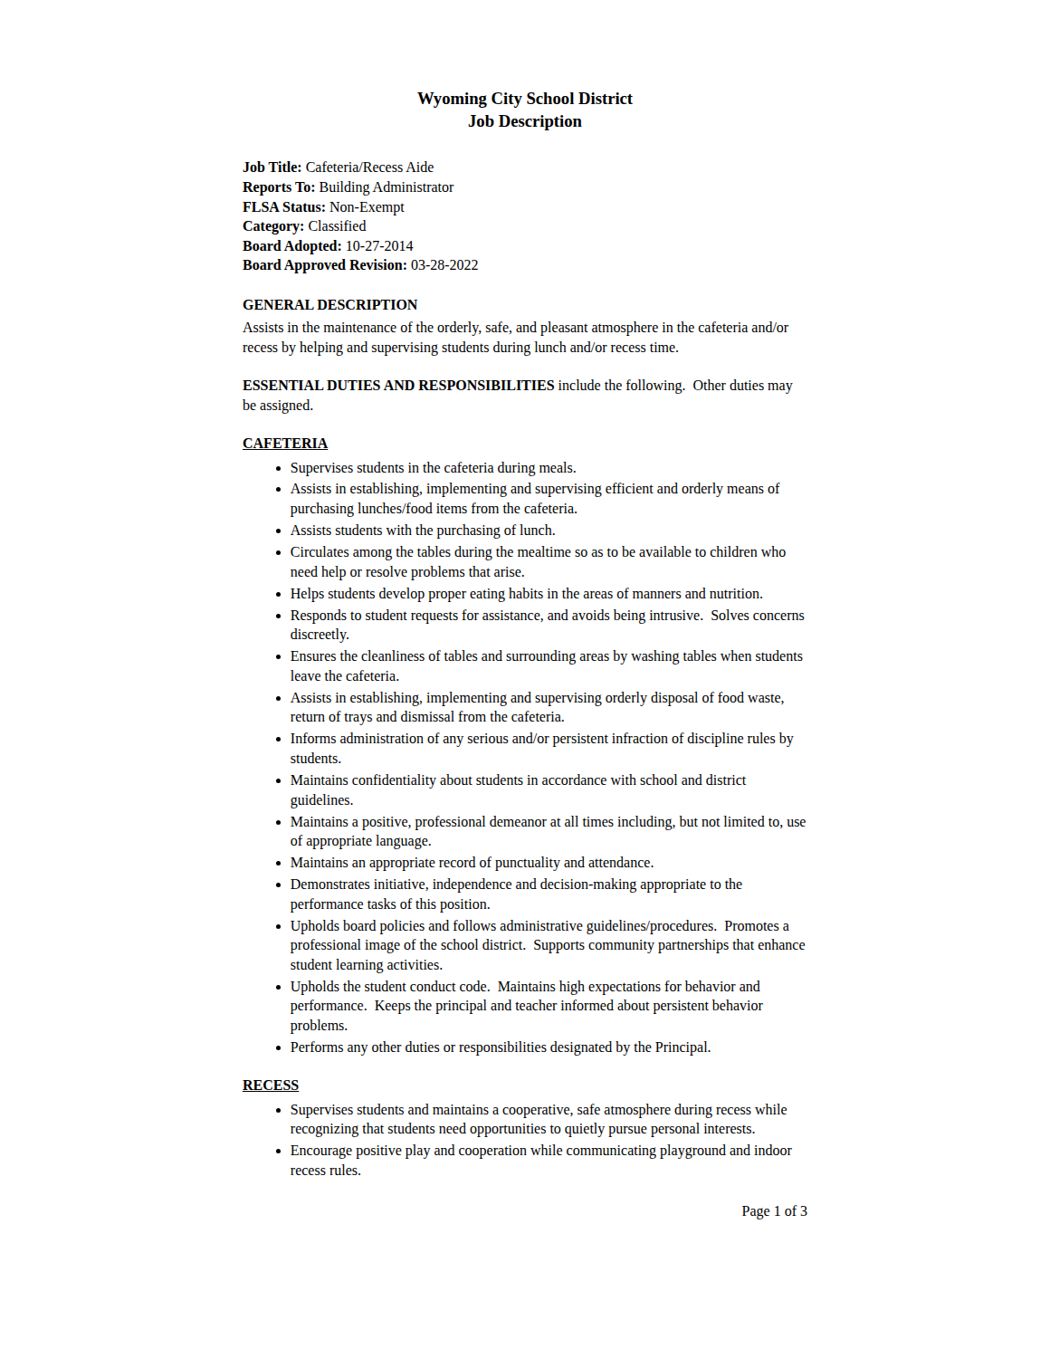Wyoming City School District Job Description
Job Title: Cafeteria/Recess Aide
Reports To: Building Administrator
FLSA Status: Non-Exempt
Category: Classified
Board Adopted: 10-27-2014
Board Approved Revision: 03-28-2022
General Description
Assists in the maintenance of the orderly, safe, and pleasant atmosphere in the cafeteria and/or recess by helping and supervising students during lunch and/or recess time.
Essential Duties and Responsibilities include the following. Other duties may be assigned.
Cafeteria
Supervises students in the cafeteria during meals.
Assists in establishing, implementing and supervising efficient and orderly means of purchasing lunches/food items from the cafeteria.
Assists students with the purchasing of lunch.
Circulates among the tables during the mealtime so as to be available to children who need help or resolve problems that arise.
Helps students develop proper eating habits in the areas of manners and nutrition.
Responds to student requests for assistance, and avoids being intrusive. Solves concerns discreetly.
Ensures the cleanliness of tables and surrounding areas by washing tables when students leave the cafeteria.
Assists in establishing, implementing and supervising orderly disposal of food waste, return of trays and dismissal from the cafeteria.
Informs administration of any serious and/or persistent infraction of discipline rules by students.
Maintains confidentiality about students in accordance with school and district guidelines.
Maintains a positive, professional demeanor at all times including, but not limited to, use of appropriate language.
Maintains an appropriate record of punctuality and attendance.
Demonstrates initiative, independence and decision-making appropriate to the performance tasks of this position.
Upholds board policies and follows administrative guidelines/procedures. Promotes a professional image of the school district. Supports community partnerships that enhance student learning activities.
Upholds the student conduct code. Maintains high expectations for behavior and performance. Keeps the principal and teacher informed about persistent behavior problems.
Performs any other duties or responsibilities designated by the Principal.
Recess
Supervises students and maintains a cooperative, safe atmosphere during recess while recognizing that students need opportunities to quietly pursue personal interests.
Encourage positive play and cooperation while communicating playground and indoor recess rules.
Page 1 of 3